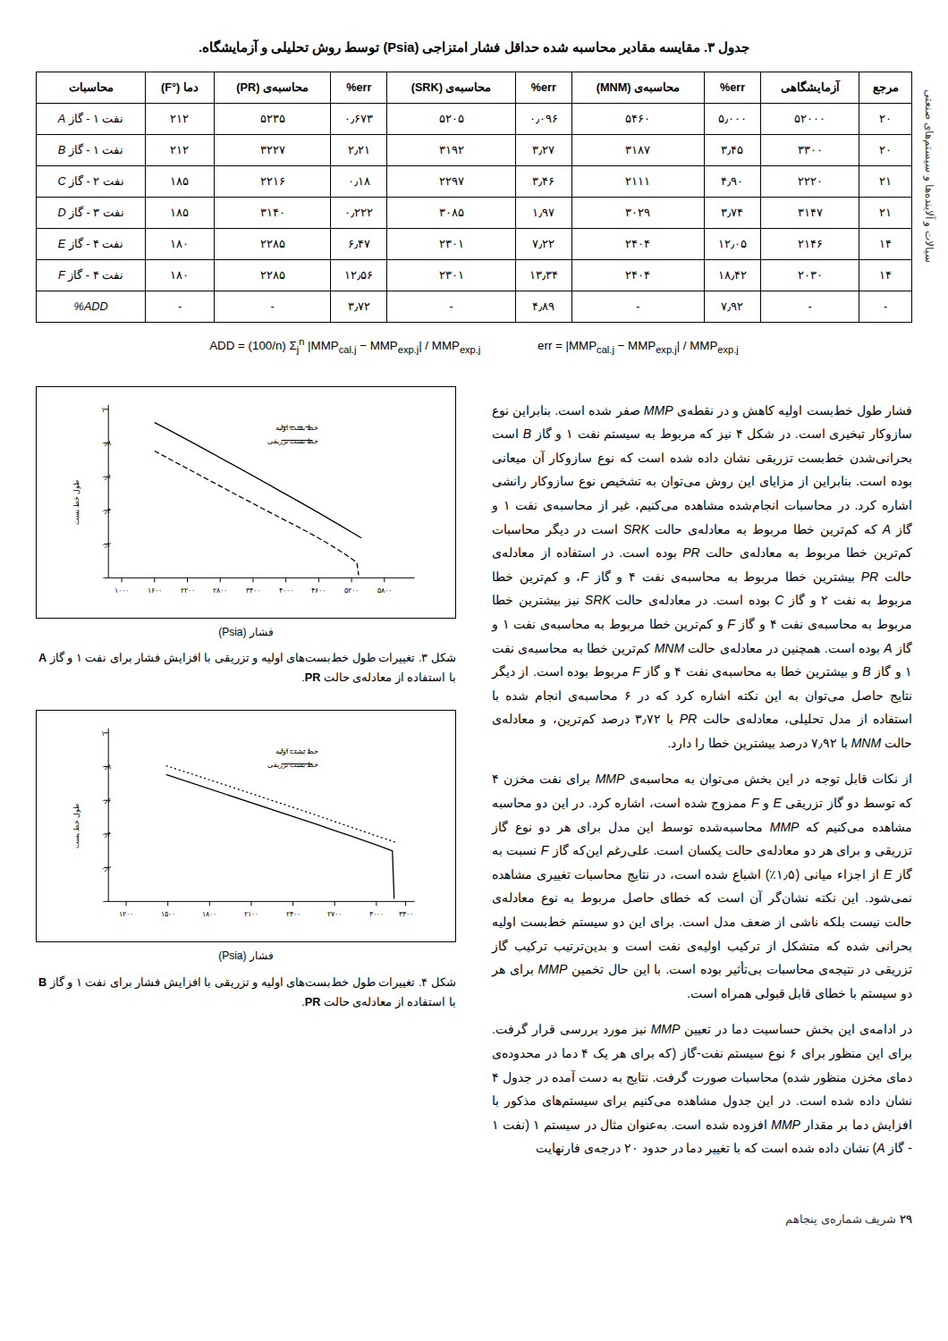سیالات و آلاینده‌ها و سیستم‌های صنعتی
جدول ۳. مقایسه مقادیر محاسبه شده حداقل فشار امتزاجی (Psia) توسط روش تحلیلی و آزمایشگاه.
| مرجع | آزمایشگاهی | err% | محاسبه‌ی (MNM) | err% | محاسبه‌ی (SRK) | err% | محاسبه‌ی (PR) | دما (°F) | محاسبات |
| --- | --- | --- | --- | --- | --- | --- | --- | --- | --- |
| ۲۰ | ۵۲۰۰۰ | ۵٫۰۰۰ | ۵۴۶۰ | ۰٫۰۹۶ | ۵۲۰۵ | ۰٫۶۷۳ | ۵۲۳۵ | ۲۱۲ | نفت ۱ - گاز A |
| ۲۰ | ۳۳۰۰ | ۳٫۴۵ | ۳۱۸۷ | ۳٫۲۷ | ۳۱۹۲ | ۲٫۲۱ | ۳۲۲۷ | ۲۱۲ | نفت ۱ - گاز B |
| ۲۱ | ۲۲۲۰ | ۴٫۹۰ | ۲۱۱۱ | ۳٫۴۶ | ۲۲۹۷ | ۰٫۱۸ | ۲۲۱۶ | ۱۸۵ | نفت ۲ - گاز C |
| ۲۱ | ۳۱۴۷ | ۳٫۷۴ | ۳۰۲۹ | ۱٫۹۷ | ۳۰۸۵ | ۰٫۲۲۲ | ۳۱۴۰ | ۱۸۵ | نفت ۳ - گاز D |
| ۱۴ | ۲۱۴۶ | ۱۲٫۰۵ | ۲۴۰۴ | ۷٫۲۲ | ۲۳۰۱ | ۶٫۴۷ | ۲۲۸۵ | ۱۸۰ | نفت ۴ - گاز E |
| ۱۴ | ۲۰۳۰ | ۱۸٫۴۲ | ۲۴۰۴ | ۱۳٫۳۴ | ۲۳۰۱ | ۱۲٫۵۶ | ۲۲۸۵ | ۱۸۰ | نفت ۴ - گاز F |
| - | - | ۷٫۹۲ | - | ۴٫۸۹ | - | ۳٫۷۲ | - | - | ADD% |
ADD = (100/n) Σjn |MMPcal.j − MMPexp.j| / MMPexp.j err = |MMPcal.j − MMPexp.j| / MMPexp.j
فشار طول خط‌بست اولیه کاهش و در نقطه‌ی MMP صفر شده است. بنابراین نوع سازوکار تبخیری است. در شکل ۴ نیز که مربوط به سیستم نفت ۱ و گاز B است بحرانی‌شدن خط‌بست تزریقی نشان داده شده است که نوع سازوکار آن میعانی بوده است. بنابراین از مزایای این روش می‌توان به تشخیص نوع سازوکار رانشی اشاره کرد. در محاسبات انجام‌شده مشاهده می‌کنیم، غیر از محاسبه‌ی نفت ۱ و گاز A که کم‌ترین خطا مربوط به معادله‌ی حالت SRK است در دیگر محاسبات کم‌ترین خطا مربوط به معادله‌ی حالت PR بوده است. در استفاده از معادله‌ی حالت PR بیشترین خطا مربوط به محاسبه‌ی نفت ۴ و گاز F، و کم‌ترین خطا مربوط به نفت ۲ و گاز C بوده است. در معادله‌ی حالت SRK نیز بیشترین خطا مربوط به محاسبه‌ی نفت ۴ و گاز F و کم‌ترین خطا مربوط به محاسبه‌ی نفت ۱ و گاز A بوده است. همچنین در معادله‌ی حالت MNM کم‌ترین خطا به محاسبه‌ی نفت ۱ و گاز B و بیشترین خطا به محاسبه‌ی نفت ۴ و گاز F مربوط بوده است. از دیگر نتایج حاصل می‌توان به این نکته اشاره کرد که در ۶ محاسبه‌ی انجام شده با استفاده از مدل تحلیلی، معادله‌ی حالت PR با ۳٫۷۲ درصد کم‌ترین، و معادله‌ی حالت MNM با ۷٫۹۲ درصد بیشترین خطا را دارد.
از نکات قابل توجه در این بخش می‌توان به محاسبه‌ی MMP برای نفت مخزن ۴ که توسط دو گاز تزریقی E و F ممزوج شده است، اشاره کرد. در این دو محاسبه مشاهده می‌کنیم که MMP محاسبه‌شده توسط این مدل برای هر دو نوع گاز تزریقی و برای هر دو معادله‌ی حالت یکسان است. علی‌رغم این‌که گاز F نسبت به گاز E از اجزاء میانی (۱٫۵٪) اشباع شده است، در نتایج محاسبات تغییری مشاهده نمی‌شود. این نکته نشان‌گر آن است که خطای حاصل مربوط به نوع معادله‌ی حالت نیست بلکه ناشی از ضعف مدل است. برای این دو سیستم خط‌بست اولیه بحرانی شده که متشکل از ترکیب اولیه‌ی نفت است و بدین‌ترتیب ترکیب گاز تزریقی در نتیجه‌ی محاسبات بی‌تأثیر بوده است. با این حال تخمین MMP برای هر دو سیستم با خطای قابل قبولی همراه است.
در ادامه‌ی این بخش حساسیت دما در تعیین MMP نیز مورد بررسی قرار گرفت. برای این منظور برای ۶ نوع سیستم نفت-گاز (که برای هر یک ۴ دما در محدوده‌ی دمای مخزن منظور شده) محاسبات صورت گرفت. نتایج به دست آمده در جدول ۴ نشان داده شده است. در این جدول مشاهده می‌کنیم برای سیستم‌های مذکور با افزایش دما بر مقدار MMP افزوده شده است. به‌عنوان مثال در سیستم ۱ (نفت ۱ - گاز A) نشان داده شده است که با تغییر دما در حدود ۲۰ درجه‌ی فارنهایت
۱ ۰٫۸ ۰٫۶ ۰٫۴ ۰٫۲ ۰ ۱۰۰۰ ۱۶۰۰ ۲۲۰۰ ۲۸۰۰ ۳۴۰۰ ۴۰۰۰ ۴۶۰۰ ۵۲۰۰ ۵۸۰۰ طول خط بست خط بست اولیه خط بست تزریقی
فشار (Psia)
شکل ۳. تغییرات طول خط‌بست‌های اولیه و تزریقی با افزایش فشار برای نفت ۱ و گاز A با استفاده از معادله‌ی حالت PR.
۱ ۰٫۸ ۰٫۶ ۰٫۴ ۰٫۲ ۰ ۱۲۰۰ ۱۵۰۰ ۱۸۰۰ ۲۱۰۰ ۲۴۰۰ ۲۷۰۰ ۳۰۰۰ ۳۳۰۰ طول خط بست خط بست اولیه خط بست تزریقی
فشار (Psia)
شکل ۴. تغییرات طول خط‌بست‌های اولیه و تزریقی با افزایش فشار برای نفت ۱ و گاز B با استفاده از معادله‌ی حالت PR.
۲۹ شریف شماره‌ی پنجاهم